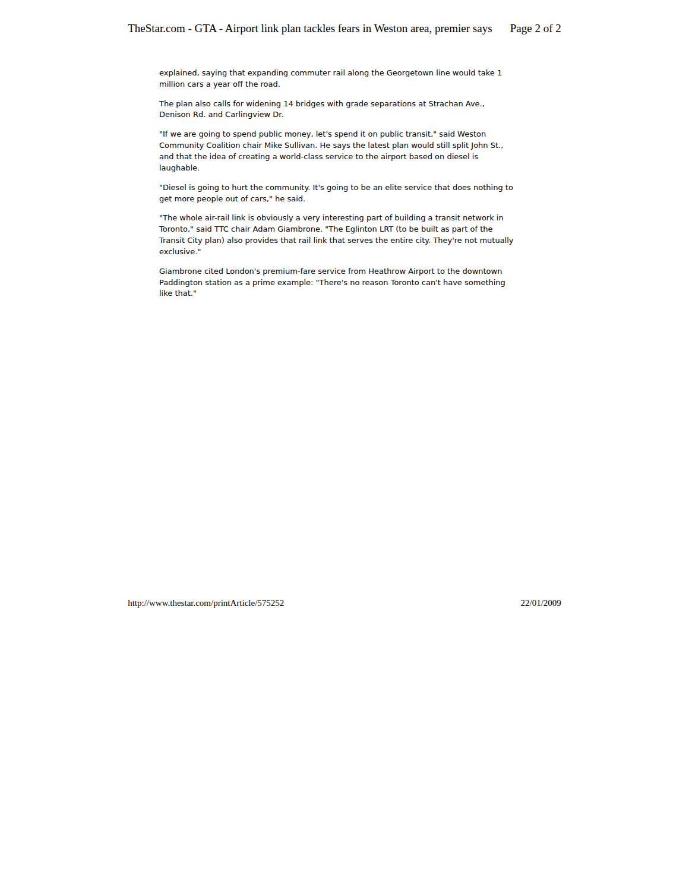TheStar.com - GTA - Airport link plan tackles fears in Weston area, premier says Page 2 of 2
explained, saying that expanding commuter rail along the Georgetown line would take 1 million cars a year off the road.
The plan also calls for widening 14 bridges with grade separations at Strachan Ave., Denison Rd. and Carlingview Dr.
"If we are going to spend public money, let's spend it on public transit," said Weston Community Coalition chair Mike Sullivan. He says the latest plan would still split John St., and that the idea of creating a world-class service to the airport based on diesel is laughable.
"Diesel is going to hurt the community. It's going to be an elite service that does nothing to get more people out of cars," he said.
"The whole air-rail link is obviously a very interesting part of building a transit network in Toronto," said TTC chair Adam Giambrone. "The Eglinton LRT (to be built as part of the Transit City plan) also provides that rail link that serves the entire city. They're not mutually exclusive."
Giambrone cited London's premium-fare service from Heathrow Airport to the downtown Paddington station as a prime example: "There's no reason Toronto can't have something like that."
http://www.thestar.com/printArticle/575252 22/01/2009